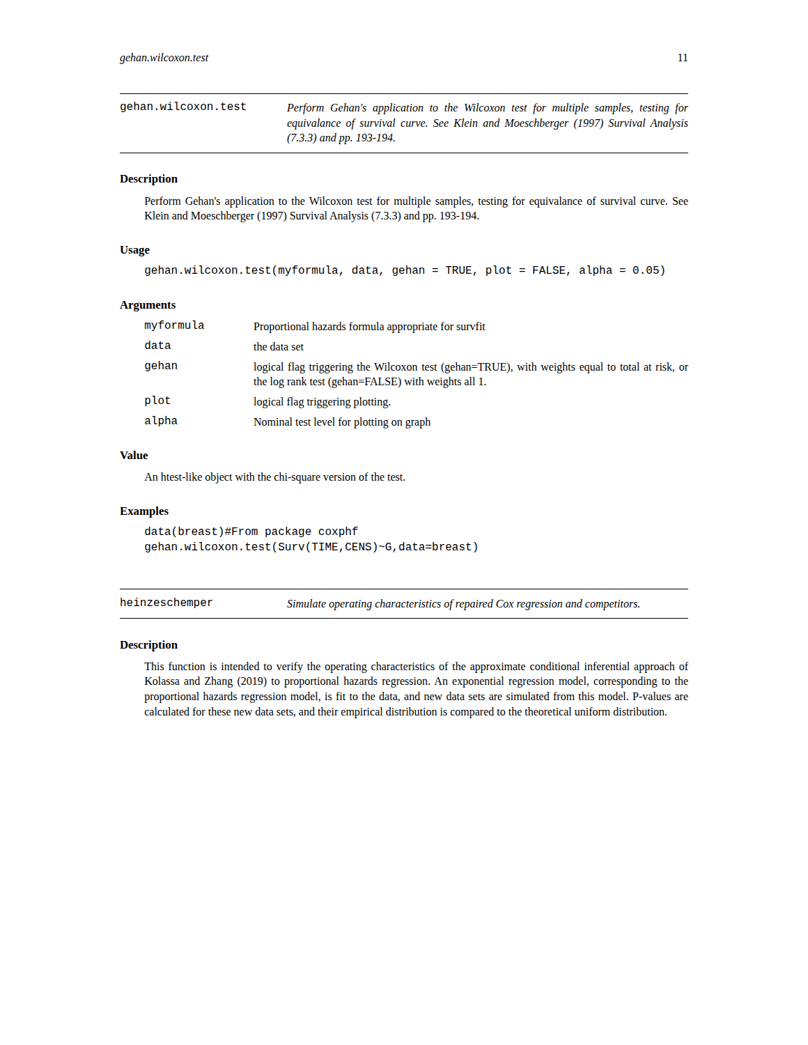gehan.wilcoxon.test 11
gehan.wilcoxon.test
Perform Gehan's application to the Wilcoxon test for multiple samples, testing for equivalance of survival curve. See Klein and Moeschberger (1997) Survival Analysis (7.3.3) and pp. 193-194.
Description
Perform Gehan's application to the Wilcoxon test for multiple samples, testing for equivalance of survival curve. See Klein and Moeschberger (1997) Survival Analysis (7.3.3) and pp. 193-194.
Usage
gehan.wilcoxon.test(myformula, data, gehan = TRUE, plot = FALSE, alpha = 0.05)
Arguments
myformula
Proportional hazards formula appropriate for survfit
data
the data set
gehan
logical flag triggering the Wilcoxon test (gehan=TRUE), with weights equal to total at risk, or the log rank test (gehan=FALSE) with weights all 1.
plot
logical flag triggering plotting.
alpha
Nominal test level for plotting on graph
Value
An htest-like object with the chi-square version of the test.
Examples
data(breast)#From package coxphf
gehan.wilcoxon.test(Surv(TIME,CENS)~G,data=breast)
heinzeschemper
Simulate operating characteristics of repaired Cox regression and competitors.
Description
This function is intended to verify the operating characteristics of the approximate conditional inferential approach of Kolassa and Zhang (2019) to proportional hazards regression. An exponential regression model, corresponding to the proportional hazards regression model, is fit to the data, and new data sets are simulated from this model. P-values are calculated for these new data sets, and their empirical distribution is compared to the theoretical uniform distribution.